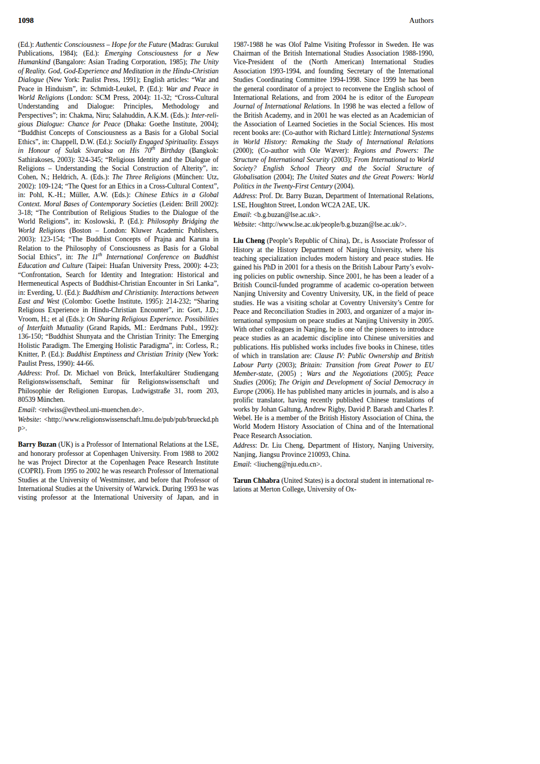1098 Authors
(Ed.): Authentic Consciousness – Hope for the Future (Madras: Gurukul Publications, 1984); (Ed.): Emerging Consciousness for a New Humankind (Bangalore: Asian Trading Corporation, 1985); The Unity of Reality. God, God-Experience and Meditation in the Hindu-Christian Dialogue (New York: Paulist Press, 1991); English articles: “War and Peace in Hinduism”, in: Schmidt-Leukel, P. (Ed.): War and Peace in World Religions (London: SCM Press, 2004): 11‑32; “Cross-Cultural Understanding and Dialogue: Principles, Methodology and Perspectives”; in: Chakma, Niru; Salahuddin, A.K.M. (Eds.): Inter-religious Dialogue: Chance for Peace (Dhaka: Goethe Institute, 2004); “Buddhist Concepts of Consciousness as a Basis for a Global Social Ethics”, in: Chappell, D.W. (Ed.): Socially Engaged Spirituality. Essays in Honour of Sulak Sivaraksa on His 70th Birthday (Bangkok: Sathirakoses, 2003): 324‑345; “Religious Identity and the Dialogue of Religions – Understanding the Social Construction of Alterity”, in: Cohen, N.; Heldrich, A. (Eds.): The Three Religions (München: Utz, 2002): 109‑124; “The Quest for an Ethics in a Cross-Cultural Context”, in: Pohl, K.-H.; Müller, A.W. (Eds.): Chinese Ethics in a Global Context. Moral Bases of Contemporary Societies (Leiden: Brill 2002): 3‑18; “The Contribution of Religious Studies to the Dialogue of the World Religions”, in: Koslowski, P. (Ed.): Philosophy Bridging the World Religions (Boston – London: Kluwer Academic Publishers, 2003): 123‑154; “The Buddhist Concepts of Prajna and Karuna in Relation to the Philosophy of Consciousness as Basis for a Global Social Ethics”, in: The 11th International Conference on Buddhist Education and Culture (Taipei: Huafan University Press, 2000): 4‑23; “Confrontation, Search for Identity and Integration: Historical and Hermeneutical Aspects of Buddhist-Christian Encounter in Sri Lanka”, in: Everding, U. (Ed.): Buddhism and Christianity. Interactions between East and West (Colombo: Goethe Institute, 1995): 214‑232; “Sharing Religious Experience in Hindu-Christian Encounter”, in: Gort, J.D.; Vroom, H.; et al (Eds.): On Sharing Religious Experience. Possibilities of Interfaith Mutuality (Grand Rapids, MI.: Eerdmans Publ., 1992): 136‑150; “Buddhist Shunyata and the Christian Trinity: The Emerging Holistic Paradigm. The Emerging Holistic Paradigma”, in: Corless, R.; Knitter, P. (Ed.): Buddhist Emptiness and Christian Trinity (New York: Paulist Press, 1990): 44‑66.
Address: Prof. Dr. Michael von Brück, Interfakultärer Studiengang Religionswissenschaft, Seminar für Religionswissenschaft und Philosophie der Religionen Europas, Ludwigstraße 31, room 203, 80539 München.
Email: <relwiss@evtheol.uni-muenchen.de>.
Website: <http://www.religionswissenschaft.lmu.de/pub/pub/brueckd.php>.
Barry Buzan (UK) is a Professor of International Relations at the LSE, and honorary professor at Copenhagen University. From 1988 to 2002 he was Project Director at the Copenhagen Peace Research Institute (COPRI). From 1995 to 2002 he was research Professor of International Studies at the University of Westminster, and before that Professor of International Studies at the University of Warwick. During 1993 he was visting professor at the International University of Japan, and in 1987‑1988 he was Olof Palme Visiting Professor in Sweden. He was Chairman of the British International Studies Association 1988‑1990, Vice-President of the (North American) International Studies Association 1993‑1994, and founding Secretary of the International Studies Coordinating Committee 1994‑1998. Since 1999 he has been the general coordinator of a project to reconvene the English school of International Relations, and from 2004 he is editor of the European Journal of International Relations. In 1998 he was elected a fellow of the British Academy, and in 2001 he was elected as an Academician of the Association of Learned Societies in the Social Sciences. His most recent books are: (Co-author with Richard Little): International Systems in World History: Remaking the Study of International Relations (2000); (Co-author with Ole Wæver): Regions and Powers: The Structure of International Security (2003); From International to World Society? English School Theory and the Social Structure of Globalisation (2004); The United States and the Great Powers: World Politics in the Twenty-First Century (2004).
Address: Prof. Dr. Barry Buzan, Department of International Relations, LSE, Houghton Street, London WC2A 2AE, UK.
Email: <b.g.buzan@lse.ac.uk>.
Website: <http://www.lse.ac.uk/people/b.g.buzan@lse.ac.uk/>.
Liu Cheng (People’s Republic of China), Dr., is Associate Professor of History at the History Department of Nanjing University, where his teaching specialization includes modern history and peace studies. He gained his PhD in 2001 for a thesis on the British Labour Party’s evolving policies on public ownership. Since 2001, he has been a leader of a British Council-funded programme of academic co-operation between Nanjing University and Coventry University, UK, in the field of peace studies. He was a visiting scholar at Coventry University’s Centre for Peace and Reconciliation Studies in 2003, and organizer of a major international symposium on peace studies at Nanjing University in 2005. With other colleagues in Nanjing, he is one of the pioneers to introduce peace studies as an academic discipline into Chinese universities and publications. His published works includes five books in Chinese, titles of which in translation are: Clause IV: Public Ownership and British Labour Party (2003); Britain: Transition from Great Power to EU Member-state, (2005) ; Wars and the Negotiations (2005); Peace Studies (2006); The Origin and Development of Social Democracy in Europe (2006). He has published many articles in journals, and is also a prolific translator, having recently published Chinese translations of works by Johan Galtung, Andrew Rigby, David P. Barash and Charles P. Webel. He is a member of the British History Association of China, the World Modern History Association of China and of the International Peace Research Association.
Address: Dr. Liu Cheng, Department of History, Nanjing University, Nanjing, Jiangsu Province 210093, China.
Email: <liucheng@nju.edu.cn>.
Tarun Chhabra (United States) is a doctoral student in international relations at Merton College, University of Ox-